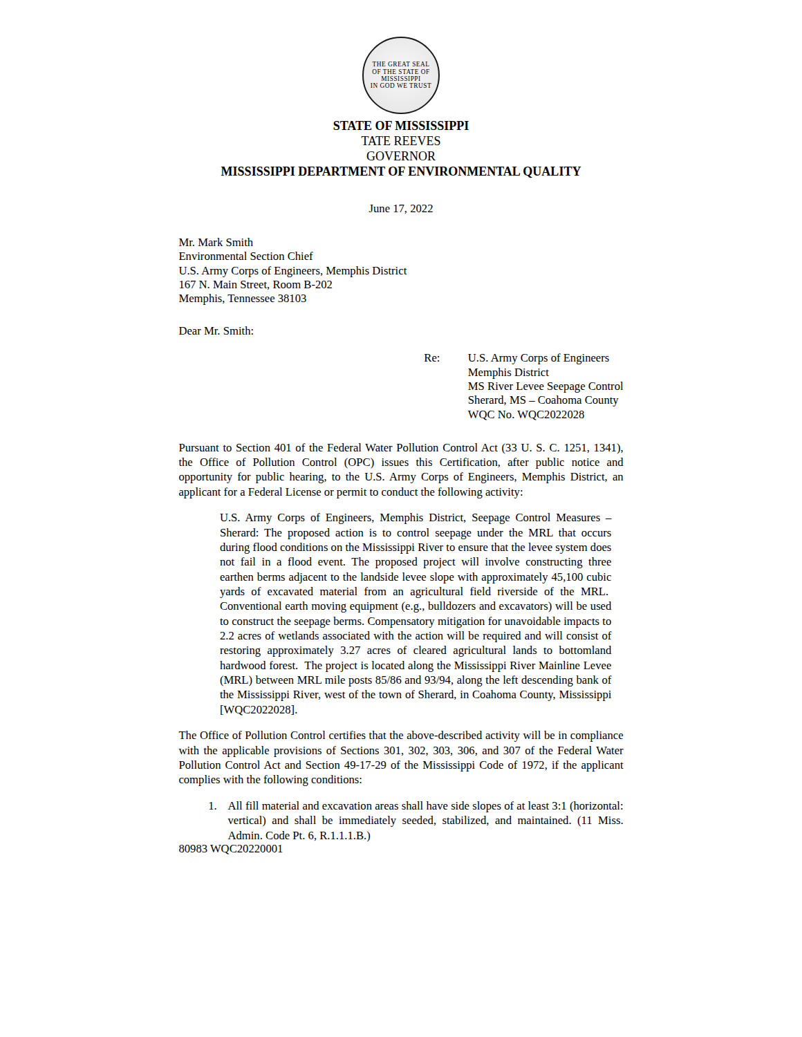THE GREAT SEAL
OF THE STATE OF
MISSISSIPPI
IN GOD WE TRUST
STATE OF MISSISSIPPI
TATE REEVES
GOVERNOR
MISSISSIPPI DEPARTMENT OF ENVIRONMENTAL QUALITY
June 17, 2022
Mr. Mark Smith
Environmental Section Chief
U.S. Army Corps of Engineers, Memphis District
167 N. Main Street, Room B-202
Memphis, Tennessee 38103
Dear Mr. Smith:
Re:
U.S. Army Corps of Engineers
Memphis District
MS River Levee Seepage Control
Sherard, MS – Coahoma County
WQC No. WQC2022028
Pursuant to Section 401 of the Federal Water Pollution Control Act (33 U. S. C. 1251, 1341), the Office of Pollution Control (OPC) issues this Certification, after public notice and opportunity for public hearing, to the U.S. Army Corps of Engineers, Memphis District, an applicant for a Federal License or permit to conduct the following activity:
U.S. Army Corps of Engineers, Memphis District, Seepage Control Measures – Sherard: The proposed action is to control seepage under the MRL that occurs during flood conditions on the Mississippi River to ensure that the levee system does not fail in a flood event. The proposed project will involve constructing three earthen berms adjacent to the landside levee slope with approximately 45,100 cubic yards of excavated material from an agricultural field riverside of the MRL. Conventional earth moving equipment (e.g., bulldozers and excavators) will be used to construct the seepage berms. Compensatory mitigation for unavoidable impacts to 2.2 acres of wetlands associated with the action will be required and will consist of restoring approximately 3.27 acres of cleared agricultural lands to bottomland hardwood forest. The project is located along the Mississippi River Mainline Levee (MRL) between MRL mile posts 85/86 and 93/94, along the left descending bank of the Mississippi River, west of the town of Sherard, in Coahoma County, Mississippi [WQC2022028].
The Office of Pollution Control certifies that the above-described activity will be in compliance with the applicable provisions of Sections 301, 302, 303, 306, and 307 of the Federal Water Pollution Control Act and Section 49-17-29 of the Mississippi Code of 1972, if the applicant complies with the following conditions:
All fill material and excavation areas shall have side slopes of at least 3:1 (horizontal: vertical) and shall be immediately seeded, stabilized, and maintained. (11 Miss. Admin. Code Pt. 6, R.1.1.1.B.)
80983 WQC20220001